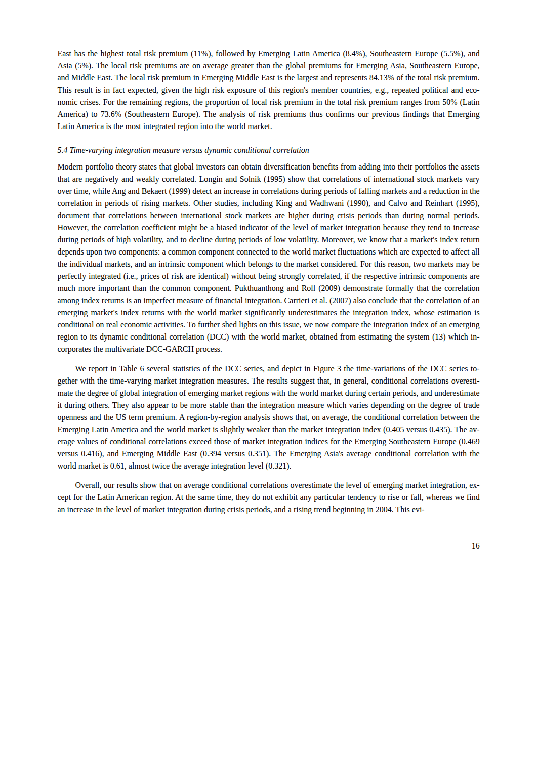East has the highest total risk premium (11%), followed by Emerging Latin America (8.4%), Southeastern Europe (5.5%), and Asia (5%). The local risk premiums are on average greater than the global premiums for Emerging Asia, Southeastern Europe, and Middle East. The local risk premium in Emerging Middle East is the largest and represents 84.13% of the total risk premium. This result is in fact expected, given the high risk exposure of this region's member countries, e.g., repeated political and economic crises. For the remaining regions, the proportion of local risk premium in the total risk premium ranges from 50% (Latin America) to 73.6% (Southeastern Europe). The analysis of risk premiums thus confirms our previous findings that Emerging Latin America is the most integrated region into the world market.
5.4 Time-varying integration measure versus dynamic conditional correlation
Modern portfolio theory states that global investors can obtain diversification benefits from adding into their portfolios the assets that are negatively and weakly correlated. Longin and Solnik (1995) show that correlations of international stock markets vary over time, while Ang and Bekaert (1999) detect an increase in correlations during periods of falling markets and a reduction in the correlation in periods of rising markets. Other studies, including King and Wadhwani (1990), and Calvo and Reinhart (1995), document that correlations between international stock markets are higher during crisis periods than during normal periods. However, the correlation coefficient might be a biased indicator of the level of market integration because they tend to increase during periods of high volatility, and to decline during periods of low volatility. Moreover, we know that a market's index return depends upon two components: a common component connected to the world market fluctuations which are expected to affect all the individual markets, and an intrinsic component which belongs to the market considered. For this reason, two markets may be perfectly integrated (i.e., prices of risk are identical) without being strongly correlated, if the respective intrinsic components are much more important than the common component. Pukthuanthong and Roll (2009) demonstrate formally that the correlation among index returns is an imperfect measure of financial integration. Carrieri et al. (2007) also conclude that the correlation of an emerging market's index returns with the world market significantly underestimates the integration index, whose estimation is conditional on real economic activities. To further shed lights on this issue, we now compare the integration index of an emerging region to its dynamic conditional correlation (DCC) with the world market, obtained from estimating the system (13) which incorporates the multivariate DCC-GARCH process.
We report in Table 6 several statistics of the DCC series, and depict in Figure 3 the time-variations of the DCC series together with the time-varying market integration measures. The results suggest that, in general, conditional correlations overestimate the degree of global integration of emerging market regions with the world market during certain periods, and underestimate it during others. They also appear to be more stable than the integration measure which varies depending on the degree of trade openness and the US term premium. A region-by-region analysis shows that, on average, the conditional correlation between the Emerging Latin America and the world market is slightly weaker than the market integration index (0.405 versus 0.435). The average values of conditional correlations exceed those of market integration indices for the Emerging Southeastern Europe (0.469 versus 0.416), and Emerging Middle East (0.394 versus 0.351). The Emerging Asia's average conditional correlation with the world market is 0.61, almost twice the average integration level (0.321).
Overall, our results show that on average conditional correlations overestimate the level of emerging market integration, except for the Latin American region. At the same time, they do not exhibit any particular tendency to rise or fall, whereas we find an increase in the level of market integration during crisis periods, and a rising trend beginning in 2004. This evi-
16